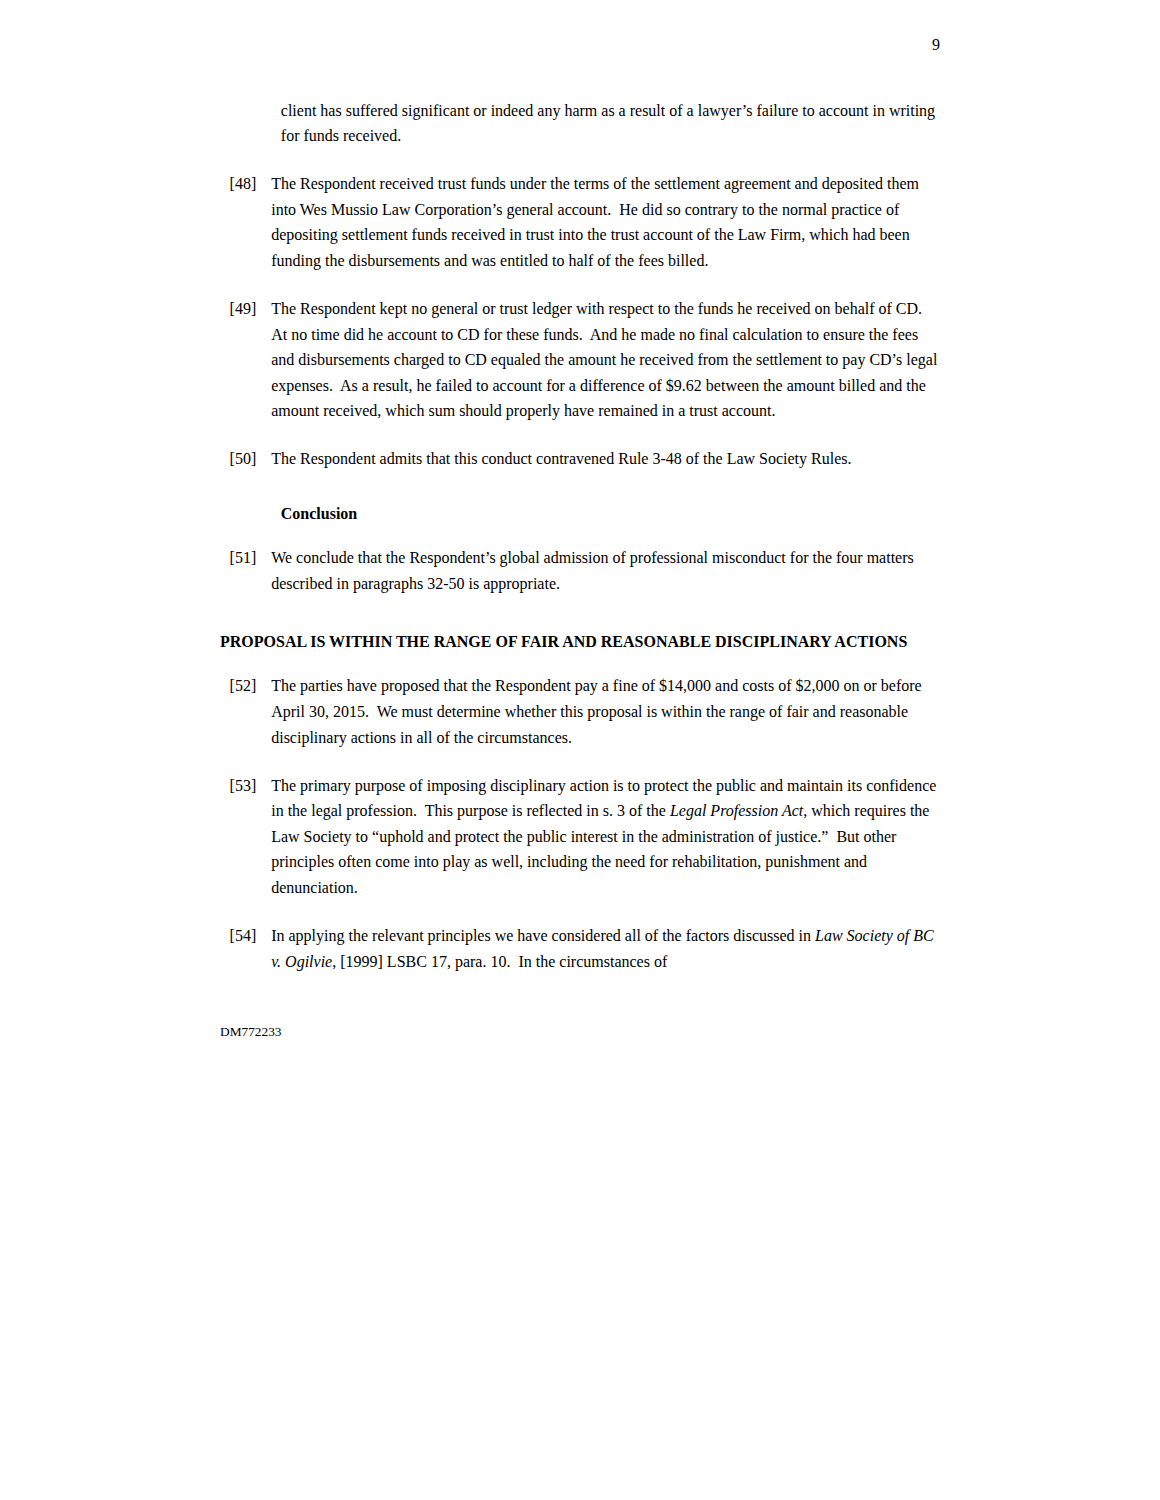9
client has suffered significant or indeed any harm as a result of a lawyer’s failure to account in writing for funds received.
[48]
The Respondent received trust funds under the terms of the settlement agreement and deposited them into Wes Mussio Law Corporation’s general account. He did so contrary to the normal practice of depositing settlement funds received in trust into the trust account of the Law Firm, which had been funding the disbursements and was entitled to half of the fees billed.
[49]
The Respondent kept no general or trust ledger with respect to the funds he received on behalf of CD. At no time did he account to CD for these funds. And he made no final calculation to ensure the fees and disbursements charged to CD equaled the amount he received from the settlement to pay CD’s legal expenses. As a result, he failed to account for a difference of $9.62 between the amount billed and the amount received, which sum should properly have remained in a trust account.
[50]
The Respondent admits that this conduct contravened Rule 3-48 of the Law Society Rules.
Conclusion
[51]
We conclude that the Respondent’s global admission of professional misconduct for the four matters described in paragraphs 32-50 is appropriate.
PROPOSAL IS WITHIN THE RANGE OF FAIR AND REASONABLE DISCIPLINARY ACTIONS
[52]
The parties have proposed that the Respondent pay a fine of $14,000 and costs of $2,000 on or before April 30, 2015. We must determine whether this proposal is within the range of fair and reasonable disciplinary actions in all of the circumstances.
[53]
The primary purpose of imposing disciplinary action is to protect the public and maintain its confidence in the legal profession. This purpose is reflected in s. 3 of the Legal Profession Act, which requires the Law Society to “uphold and protect the public interest in the administration of justice.” But other principles often come into play as well, including the need for rehabilitation, punishment and denunciation.
[54]
In applying the relevant principles we have considered all of the factors discussed in Law Society of BC v. Ogilvie, [1999] LSBC 17, para. 10. In the circumstances of
DM772233